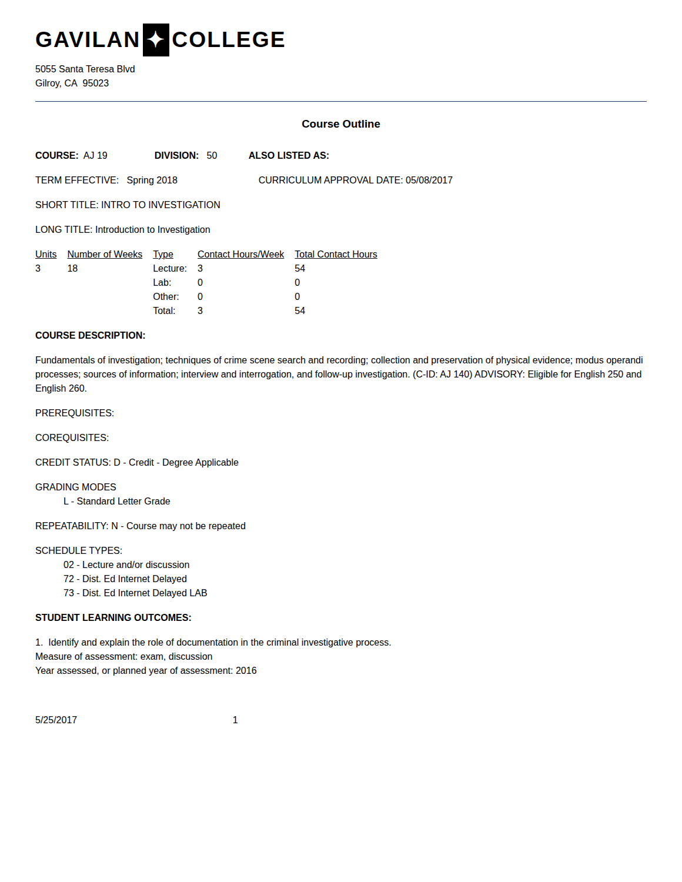GAVILAN✦COLLEGE
5055 Santa Teresa Blvd
Gilroy, CA 95023
Course Outline
COURSE: AJ 19 DIVISION: 50 ALSO LISTED AS:
TERM EFFECTIVE: Spring 2018 CURRICULUM APPROVAL DATE: 05/08/2017
SHORT TITLE: INTRO TO INVESTIGATION
LONG TITLE: Introduction to Investigation
| Units | Number of Weeks | Type | Contact Hours/Week | Total Contact Hours |
| --- | --- | --- | --- | --- |
| 3 | 18 | Lecture: | 3 | 54 |
| | | Lab: | 0 | 0 |
| | | Other: | 0 | 0 |
| | | Total: | 3 | 54 |
COURSE DESCRIPTION:
Fundamentals of investigation; techniques of crime scene search and recording; collection and preservation of physical evidence; modus operandi processes; sources of information; interview and interrogation, and follow-up investigation. (C-ID: AJ 140) ADVISORY: Eligible for English 250 and English 260.
PREREQUISITES:
COREQUISITES:
CREDIT STATUS: D - Credit - Degree Applicable
GRADING MODES
L - Standard Letter Grade
REPEATABILITY: N - Course may not be repeated
SCHEDULE TYPES:
02 - Lecture and/or discussion
72 - Dist. Ed Internet Delayed
73 - Dist. Ed Internet Delayed LAB
STUDENT LEARNING OUTCOMES:
1. Identify and explain the role of documentation in the criminal investigative process.
Measure of assessment: exam, discussion
Year assessed, or planned year of assessment: 2016
5/25/2017 1